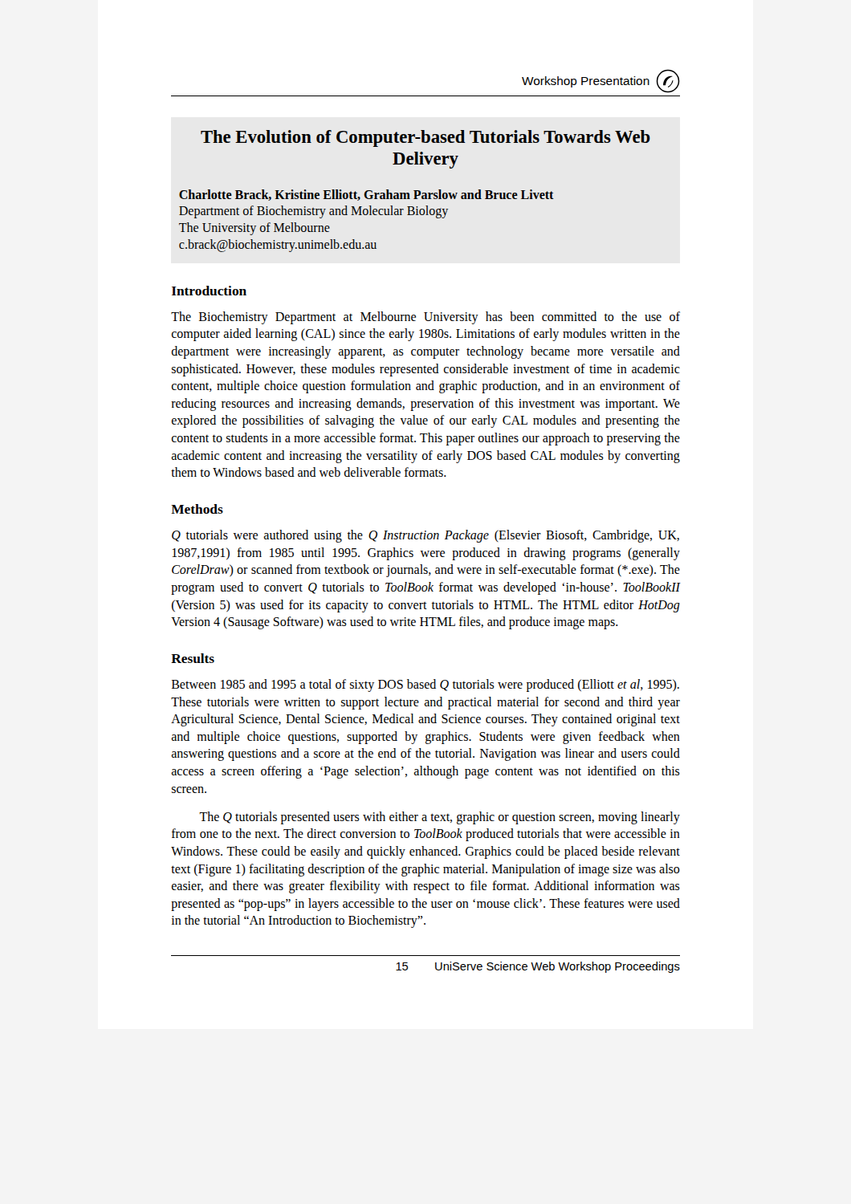Workshop Presentation
The Evolution of Computer-based Tutorials Towards Web
Delivery
Charlotte Brack, Kristine Elliott, Graham Parslow and Bruce Livett
Department of Biochemistry and Molecular Biology
The University of Melbourne
c.brack@biochemistry.unimelb.edu.au
Introduction
The Biochemistry Department at Melbourne University has been committed to the use of computer aided learning (CAL) since the early 1980s. Limitations of early modules written in the department were increasingly apparent, as computer technology became more versatile and sophisticated. However, these modules represented considerable investment of time in academic content, multiple choice question formulation and graphic production, and in an environment of reducing resources and increasing demands, preservation of this investment was important. We explored the possibilities of salvaging the value of our early CAL modules and presenting the content to students in a more accessible format. This paper outlines our approach to preserving the academic content and increasing the versatility of early DOS based CAL modules by converting them to Windows based and web deliverable formats.
Methods
Q tutorials were authored using the Q Instruction Package (Elsevier Biosoft, Cambridge, UK, 1987,1991) from 1985 until 1995. Graphics were produced in drawing programs (generally CorelDraw) or scanned from textbook or journals, and were in self-executable format (*.exe). The program used to convert Q tutorials to ToolBook format was developed ‘in-house’. ToolBookII (Version 5) was used for its capacity to convert tutorials to HTML. The HTML editor HotDog Version 4 (Sausage Software) was used to write HTML files, and produce image maps.
Results
Between 1985 and 1995 a total of sixty DOS based Q tutorials were produced (Elliott et al, 1995). These tutorials were written to support lecture and practical material for second and third year Agricultural Science, Dental Science, Medical and Science courses. They contained original text and multiple choice questions, supported by graphics. Students were given feedback when answering questions and a score at the end of the tutorial. Navigation was linear and users could access a screen offering a ‘Page selection’, although page content was not identified on this screen.
The Q tutorials presented users with either a text, graphic or question screen, moving linearly from one to the next. The direct conversion to ToolBook produced tutorials that were accessible in Windows. These could be easily and quickly enhanced. Graphics could be placed beside relevant text (Figure 1) facilitating description of the graphic material. Manipulation of image size was also easier, and there was greater flexibility with respect to file format. Additional information was presented as “pop-ups” in layers accessible to the user on ‘mouse click’. These features were used in the tutorial “An Introduction to Biochemistry”.
15 UniServe Science Web Workshop Proceedings